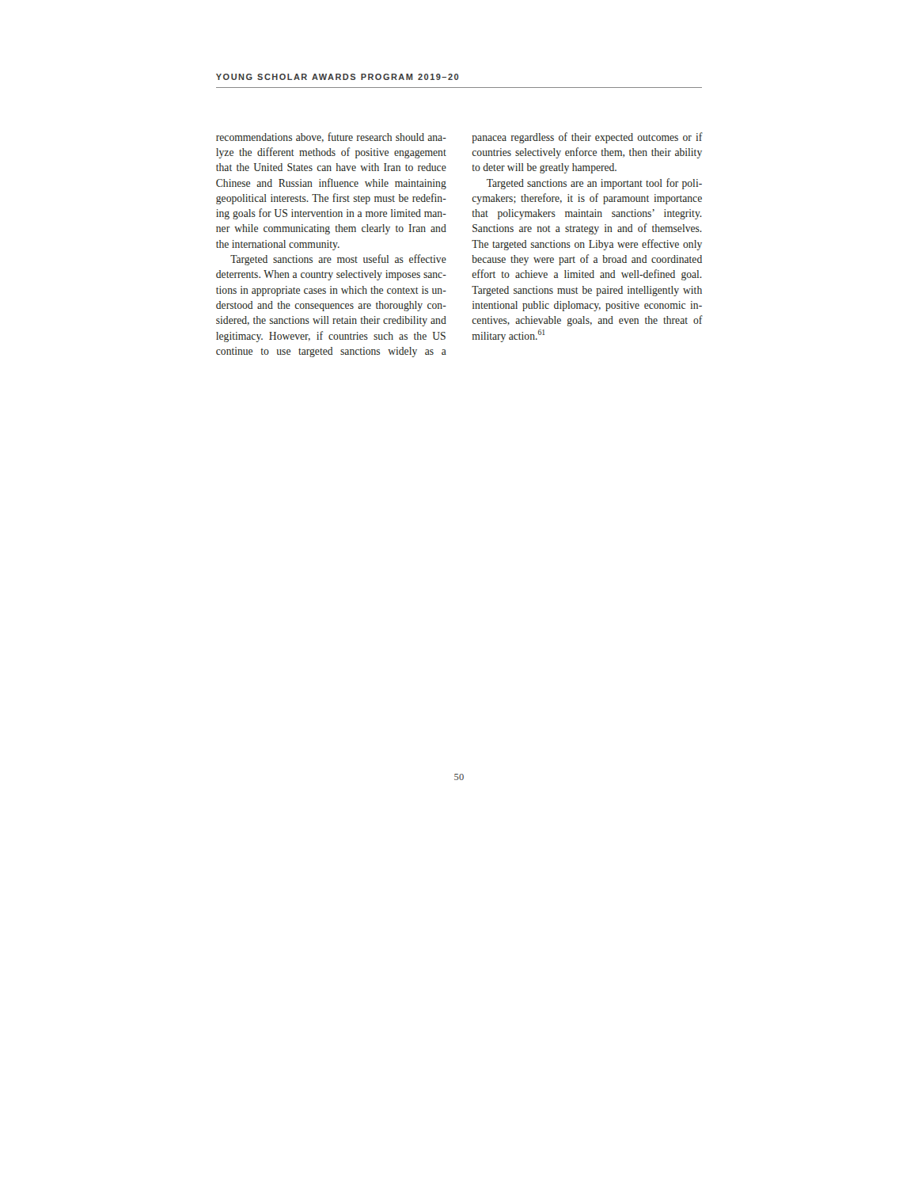Young Scholar Awards Program 2019–20
recommendations above, future research should analyze the different methods of positive engagement that the United States can have with Iran to reduce Chinese and Russian influence while maintaining geopolitical interests. The first step must be redefining goals for US intervention in a more limited manner while communicating them clearly to Iran and the international community.
Targeted sanctions are most useful as effective deterrents. When a country selectively imposes sanctions in appropriate cases in which the context is understood and the consequences are thoroughly considered, the sanctions will retain their credibility and legitimacy. However, if countries such as the US continue to use targeted sanctions widely as a panacea regardless of their expected outcomes or if countries selectively enforce them, then their ability to deter will be greatly hampered.
Targeted sanctions are an important tool for policymakers; therefore, it is of paramount importance that policymakers maintain sanctions’ integrity. Sanctions are not a strategy in and of themselves. The targeted sanctions on Libya were effective only because they were part of a broad and coordinated effort to achieve a limited and well-defined goal. Targeted sanctions must be paired intelligently with intentional public diplomacy, positive economic incentives, achievable goals, and even the threat of military action.61
50